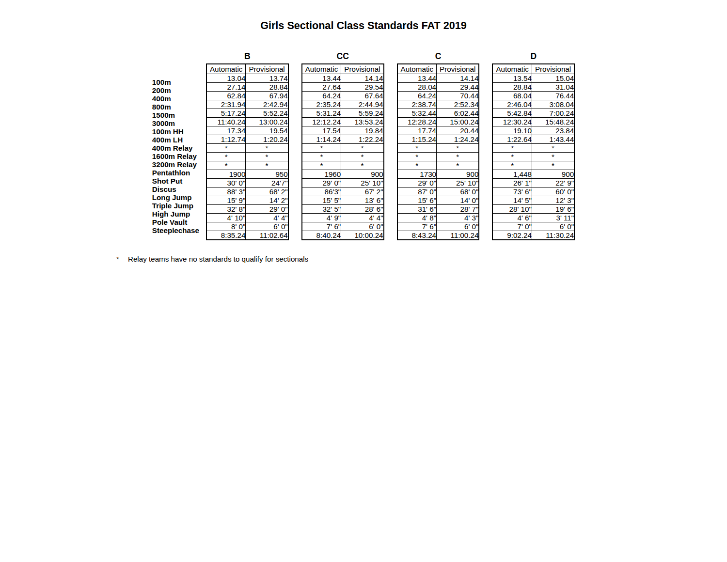Girls Sectional Class Standards FAT 2019
| | B | | CC | | C | | D |
| --- | --- | --- | --- | --- | --- | --- | --- |
| / 100m / / 200m / / 400m / / 800m / / 1500m / / 3000m / / 100m HH / / 400m LH / / 400m Relay / / 1600m Relay / / 3200m Relay / / Pentathlon / / Shot Put / / Discus / / Long Jump / / Triple Jump / / High Jump / / Pole Vault / / Steeplechase / | / Automatic / Provisional / / --- / --- / / 13.04 / 13.74 / / 27.14 / 28.84 / / 62.84 / 67.94 / / 2:31.94 / 2:42.94 / / 5:17.24 / 5:52.24 / / 11:40.24 / 13:00.24 / / 17.34 / 19.54 / / 1:12.74 / 1:20.24 / / * / * / / * / * / / * / * / / 1900 / 950 / / 30' 0" / 24'7" / / 88' 3" / 68' 2" / / 15' 9" / 14' 2" / / 32' 8" / 29' 0" / / 4' 10" / 4' 4" / / 8' 0" / 6' 0" / / 8:35.24 / 11:02.64 / | | / Automatic / Provisional / / --- / --- / / 13.44 / 14.14 / / 27.64 / 29.54 / / 64.24 / 67.64 / / 2:35.24 / 2:44.94 / / 5:31.24 / 5:59.24 / / 12:12.24 / 13:53.24 / / 17.54 / 19.84 / / 1:14.24 / 1:22.24 / / * / * / / * / * / / * / * / / 1960 / 900 / / 29' 0" / 25' 10" / / 86'3" / 67' 2" / / 15' 5" / 13' 6" / / 32' 5" / 28' 6" / / 4' 9" / 4' 4" / / 7' 6" / 6' 0" / / 8:40.24 / 10:00.24 / | | / Automatic / Provisional / / --- / --- / / 13.44 / 14.14 / / 28.04 / 29.44 / / 64.24 / 70.44 / / 2:38.74 / 2:52.34 / / 5:32.44 / 6:02.44 / / 12:28.24 / 15:00.24 / / 17.74 / 20.44 / / 1:15.24 / 1:24.24 / / * / * / / * / * / / * / * / / 1730 / 900 / / 29' 0" / 25' 10" / / 87' 0" / 68' 0" / / 15' 6" / 14' 0" / / 31' 6" / 28' 7" / / 4' 8" / 4' 3" / / 7' 6" / 6' 0" / / 8:43.24 / 11:00.24 / | | / Automatic / Provisional / / --- / --- / / 13.54 / 15.04 / / 28.84 / 31.04 / / 68.04 / 76.44 / / 2:46.04 / 3:08.04 / / 5:42.84 / 7:00.24 / / 12:30.24 / 15:48.24 / / 19.10 / 23.84 / / 1:22.64 / 1:43.44 / / * / * / / * / * / / * / * / / 1,448 / 900 / / 26' 1" / 22' 9" / / 73' 6" / 60' 0" / / 14' 5" / 12' 3" / / 28' 10" / 19' 6" / / 4' 6" / 3' 11" / / 7' 0" / 6' 0" / / 9:02.24 / 11:30.24 / |
*Relay teams have no standards to qualify for sectionals